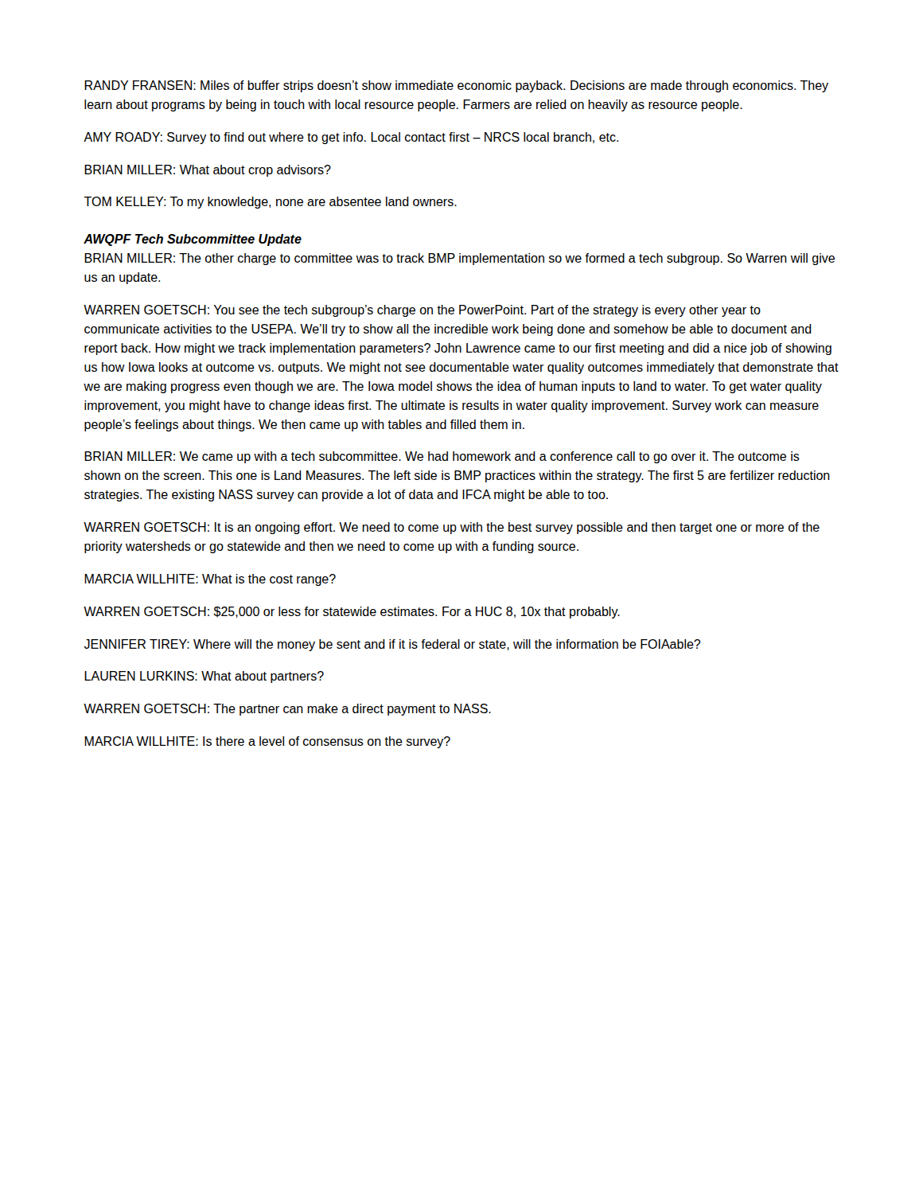RANDY FRANSEN: Miles of buffer strips doesn’t show immediate economic payback. Decisions are made through economics. They learn about programs by being in touch with local resource people. Farmers are relied on heavily as resource people.
AMY ROADY: Survey to find out where to get info. Local contact first – NRCS local branch, etc.
BRIAN MILLER: What about crop advisors?
TOM KELLEY: To my knowledge, none are absentee land owners.
AWQPF Tech Subcommittee Update
BRIAN MILLER: The other charge to committee was to track BMP implementation so we formed a tech subgroup. So Warren will give us an update.
WARREN GOETSCH: You see the tech subgroup’s charge on the PowerPoint. Part of the strategy is every other year to communicate activities to the USEPA. We’ll try to show all the incredible work being done and somehow be able to document and report back. How might we track implementation parameters? John Lawrence came to our first meeting and did a nice job of showing us how Iowa looks at outcome vs. outputs. We might not see documentable water quality outcomes immediately that demonstrate that we are making progress even though we are. The Iowa model shows the idea of human inputs to land to water. To get water quality improvement, you might have to change ideas first. The ultimate is results in water quality improvement. Survey work can measure people’s feelings about things. We then came up with tables and filled them in.
BRIAN MILLER: We came up with a tech subcommittee. We had homework and a conference call to go over it. The outcome is shown on the screen. This one is Land Measures. The left side is BMP practices within the strategy. The first 5 are fertilizer reduction strategies. The existing NASS survey can provide a lot of data and IFCA might be able to too.
WARREN GOETSCH: It is an ongoing effort. We need to come up with the best survey possible and then target one or more of the priority watersheds or go statewide and then we need to come up with a funding source.
MARCIA WILLHITE: What is the cost range?
WARREN GOETSCH: $25,000 or less for statewide estimates. For a HUC 8, 10x that probably.
JENNIFER TIREY: Where will the money be sent and if it is federal or state, will the information be FOIAable?
LAUREN LURKINS: What about partners?
WARREN GOETSCH: The partner can make a direct payment to NASS.
MARCIA WILLHITE: Is there a level of consensus on the survey?